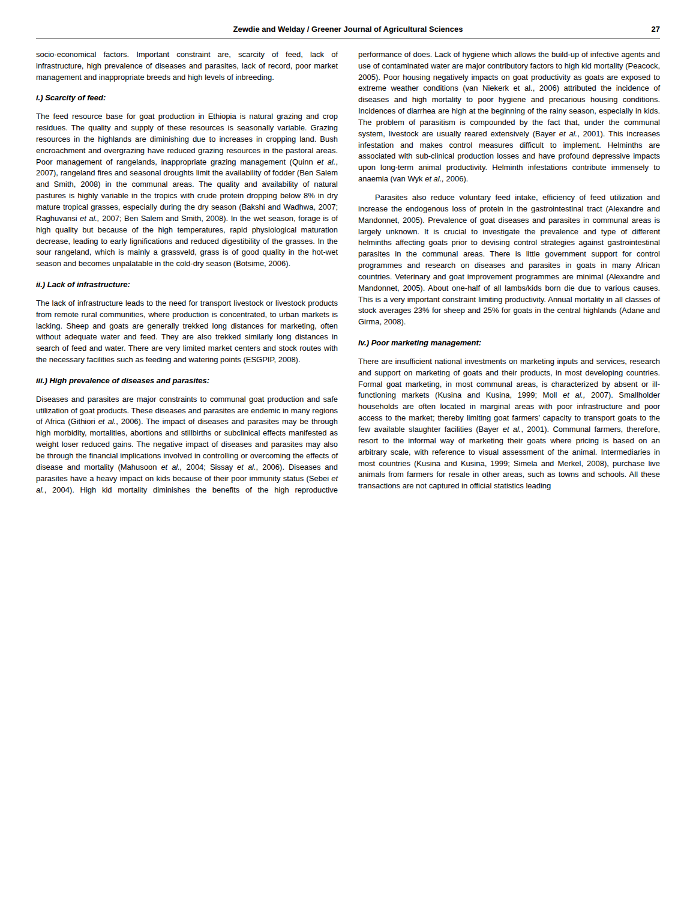Zewdie and Welday / Greener Journal of Agricultural Sciences 27
socio-economical factors. Important constraint are, scarcity of feed, lack of infrastructure, high prevalence of diseases and parasites, lack of record, poor market management and inappropriate breeds and high levels of inbreeding.
i.) Scarcity of feed:
The feed resource base for goat production in Ethiopia is natural grazing and crop residues. The quality and supply of these resources is seasonally variable. Grazing resources in the highlands are diminishing due to increases in cropping land. Bush encroachment and overgrazing have reduced grazing resources in the pastoral areas. Poor management of rangelands, inappropriate grazing management (Quinn et al., 2007), rangeland fires and seasonal droughts limit the availability of fodder (Ben Salem and Smith, 2008) in the communal areas. The quality and availability of natural pastures is highly variable in the tropics with crude protein dropping below 8% in dry mature tropical grasses, especially during the dry season (Bakshi and Wadhwa, 2007; Raghuvansi et al., 2007; Ben Salem and Smith, 2008). In the wet season, forage is of high quality but because of the high temperatures, rapid physiological maturation decrease, leading to early lignifications and reduced digestibility of the grasses. In the sour rangeland, which is mainly a grassveld, grass is of good quality in the hot-wet season and becomes unpalatable in the cold-dry season (Botsime, 2006).
ii.) Lack of infrastructure:
The lack of infrastructure leads to the need for transport livestock or livestock products from remote rural communities, where production is concentrated, to urban markets is lacking. Sheep and goats are generally trekked long distances for marketing, often without adequate water and feed. They are also trekked similarly long distances in search of feed and water. There are very limited market centers and stock routes with the necessary facilities such as feeding and watering points (ESGPIP, 2008).
iii.) High prevalence of diseases and parasites:
Diseases and parasites are major constraints to communal goat production and safe utilization of goat products. These diseases and parasites are endemic in many regions of Africa (Githiori et al., 2006). The impact of diseases and parasites may be through high morbidity, mortalities, abortions and stillbirths or subclinical effects manifested as weight loser reduced gains. The negative impact of diseases and parasites may also be through the financial implications involved in controlling or overcoming the effects of disease and mortality (Mahusoon et al., 2004; Sissay et al., 2006). Diseases and parasites have a heavy impact on kids because of their poor immunity status (Sebei et al., 2004). High kid mortality diminishes the benefits of the high reproductive performance of does. Lack of hygiene which allows the build-up of infective agents and use of contaminated water are major contributory factors to high kid mortality (Peacock, 2005). Poor housing negatively impacts on goat productivity as goats are exposed to extreme weather conditions (van Niekerk et al., 2006) attributed the incidence of diseases and high mortality to poor hygiene and precarious housing conditions. Incidences of diarrhea are high at the beginning of the rainy season, especially in kids. The problem of parasitism is compounded by the fact that, under the communal system, livestock are usually reared extensively (Bayer et al., 2001). This increases infestation and makes control measures difficult to implement. Helminths are associated with sub-clinical production losses and have profound depressive impacts upon long-term animal productivity. Helminth infestations contribute immensely to anaemia (van Wyk et al., 2006).
Parasites also reduce voluntary feed intake, efficiency of feed utilization and increase the endogenous loss of protein in the gastrointestinal tract (Alexandre and Mandonnet, 2005). Prevalence of goat diseases and parasites in communal areas is largely unknown. It is crucial to investigate the prevalence and type of different helminths affecting goats prior to devising control strategies against gastrointestinal parasites in the communal areas. There is little government support for control programmes and research on diseases and parasites in goats in many African countries. Veterinary and goat improvement programmes are minimal (Alexandre and Mandonnet, 2005). About one-half of all lambs/kids born die due to various causes. This is a very important constraint limiting productivity. Annual mortality in all classes of stock averages 23% for sheep and 25% for goats in the central highlands (Adane and Girma, 2008).
iv.) Poor marketing management:
There are insufficient national investments on marketing inputs and services, research and support on marketing of goats and their products, in most developing countries. Formal goat marketing, in most communal areas, is characterized by absent or ill-functioning markets (Kusina and Kusina, 1999; Moll et al., 2007). Smallholder households are often located in marginal areas with poor infrastructure and poor access to the market; thereby limiting goat farmers' capacity to transport goats to the few available slaughter facilities (Bayer et al., 2001). Communal farmers, therefore, resort to the informal way of marketing their goats where pricing is based on an arbitrary scale, with reference to visual assessment of the animal. Intermediaries in most countries (Kusina and Kusina, 1999; Simela and Merkel, 2008), purchase live animals from farmers for resale in other areas, such as towns and schools. All these transactions are not captured in official statistics leading